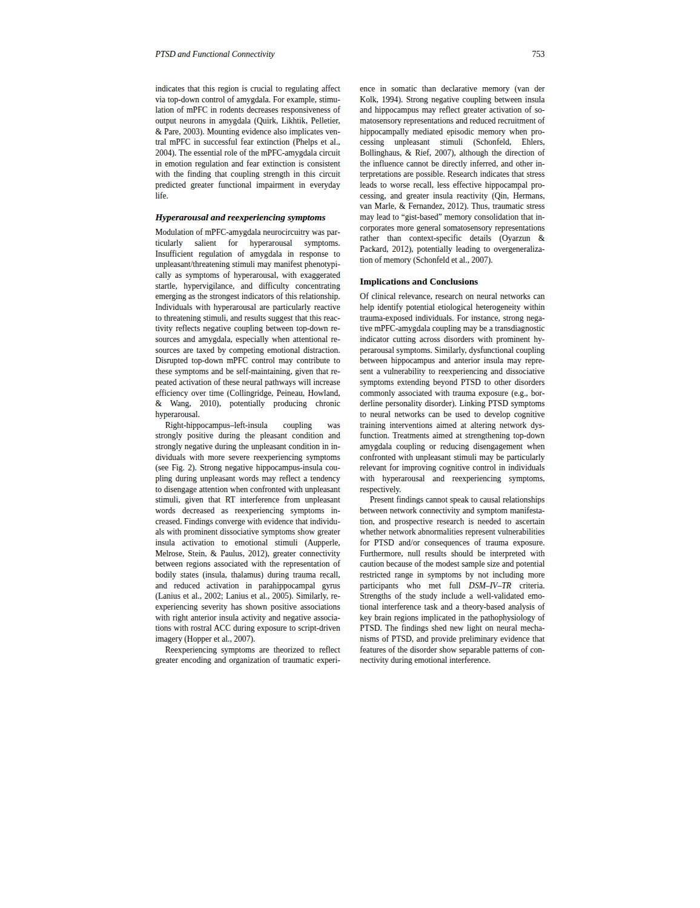PTSD and Functional Connectivity 753
indicates that this region is crucial to regulating affect via top-down control of amygdala. For example, stimulation of mPFC in rodents decreases responsiveness of output neurons in amygdala (Quirk, Likhtik, Pelletier, & Pare, 2003). Mounting evidence also implicates ventral mPFC in successful fear extinction (Phelps et al., 2004). The essential role of the mPFC-amygdala circuit in emotion regulation and fear extinction is consistent with the finding that coupling strength in this circuit predicted greater functional impairment in everyday life.
Hyperarousal and reexperiencing symptoms
Modulation of mPFC-amygdala neurocircuitry was particularly salient for hyperarousal symptoms. Insufficient regulation of amygdala in response to unpleasant/threatening stimuli may manifest phenotypically as symptoms of hyperarousal, with exaggerated startle, hypervigilance, and difficulty concentrating emerging as the strongest indicators of this relationship. Individuals with hyperarousal are particularly reactive to threatening stimuli, and results suggest that this reactivity reflects negative coupling between top-down resources and amygdala, especially when attentional resources are taxed by competing emotional distraction. Disrupted top-down mPFC control may contribute to these symptoms and be self-maintaining, given that repeated activation of these neural pathways will increase efficiency over time (Collingridge, Peineau, Howland, & Wang, 2010), potentially producing chronic hyperarousal.
Right-hippocampus–left-insula coupling was strongly positive during the pleasant condition and strongly negative during the unpleasant condition in individuals with more severe reexperiencing symptoms (see Fig. 2). Strong negative hippocampus-insula coupling during unpleasant words may reflect a tendency to disengage attention when confronted with unpleasant stimuli, given that RT interference from unpleasant words decreased as reexperiencing symptoms increased. Findings converge with evidence that individuals with prominent dissociative symptoms show greater insula activation to emotional stimuli (Aupperle, Melrose, Stein, & Paulus, 2012), greater connectivity between regions associated with the representation of bodily states (insula, thalamus) during trauma recall, and reduced activation in parahippocampal gyrus (Lanius et al., 2002; Lanius et al., 2005). Similarly, reexperiencing severity has shown positive associations with right anterior insula activity and negative associations with rostral ACC during exposure to script-driven imagery (Hopper et al., 2007).
Reexperiencing symptoms are theorized to reflect greater encoding and organization of traumatic experience in somatic than declarative memory (van der Kolk, 1994). Strong negative coupling between insula and hippocampus may reflect greater activation of somatosensory representations and reduced recruitment of hippocampally mediated episodic memory when processing unpleasant stimuli (Schonfeld, Ehlers, Bollinghaus, & Rief, 2007), although the direction of the influence cannot be directly inferred, and other interpretations are possible. Research indicates that stress leads to worse recall, less effective hippocampal processing, and greater insula reactivity (Qin, Hermans, van Marle, & Fernandez, 2012). Thus, traumatic stress may lead to “gist-based” memory consolidation that incorporates more general somatosensory representations rather than context-specific details (Oyarzun & Packard, 2012), potentially leading to overgeneralization of memory (Schonfeld et al., 2007).
Implications and Conclusions
Of clinical relevance, research on neural networks can help identify potential etiological heterogeneity within trauma-exposed individuals. For instance, strong negative mPFC-amygdala coupling may be a transdiagnostic indicator cutting across disorders with prominent hyperarousal symptoms. Similarly, dysfunctional coupling between hippocampus and anterior insula may represent a vulnerability to reexperiencing and dissociative symptoms extending beyond PTSD to other disorders commonly associated with trauma exposure (e.g., borderline personality disorder). Linking PTSD symptoms to neural networks can be used to develop cognitive training interventions aimed at altering network dysfunction. Treatments aimed at strengthening top-down amygdala coupling or reducing disengagement when confronted with unpleasant stimuli may be particularly relevant for improving cognitive control in individuals with hyperarousal and reexperiencing symptoms, respectively.
Present findings cannot speak to causal relationships between network connectivity and symptom manifestation, and prospective research is needed to ascertain whether network abnormalities represent vulnerabilities for PTSD and/or consequences of trauma exposure. Furthermore, null results should be interpreted with caution because of the modest sample size and potential restricted range in symptoms by not including more participants who met full DSM–IV–TR criteria. Strengths of the study include a well-validated emotional interference task and a theory-based analysis of key brain regions implicated in the pathophysiology of PTSD. The findings shed new light on neural mechanisms of PTSD, and provide preliminary evidence that features of the disorder show separable patterns of connectivity during emotional interference.